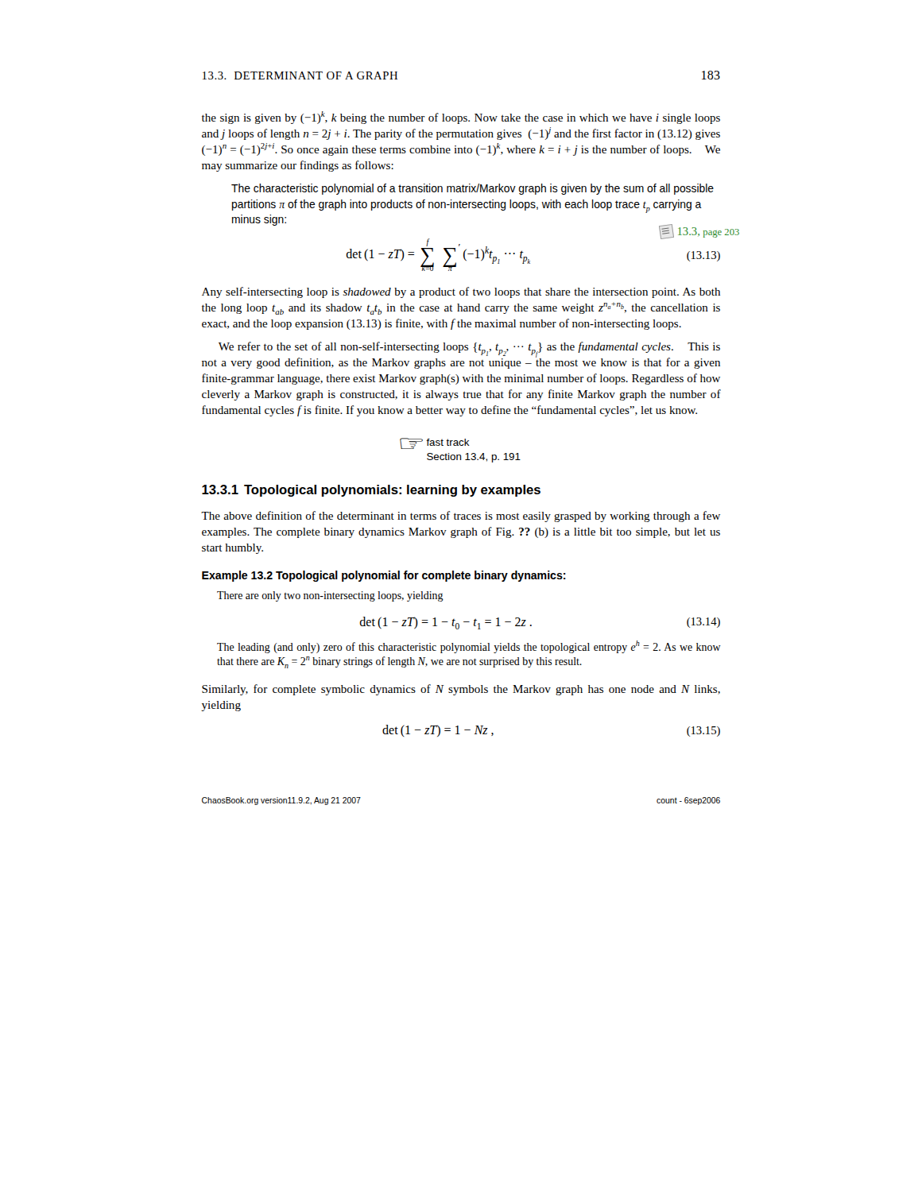13.3. Determinant of a graph 183
the sign is given by (−1)k, k being the number of loops. Now take the case in which we have i single loops and j loops of length n = 2j + i. The parity of the permutation gives (−1)j and the first factor in (13.12) gives (−1)n = (−1)2j+i. So once again these terms combine into (−1)k, where k = i + j is the number of loops. We may summarize our findings as follows:
13.3, page 203
The characteristic polynomial of a transition matrix/Markov graph is given by the sum of all possible partitions π of the graph into products of non-intersecting loops, with each loop trace tp carrying a minus sign:
det (1 − zT) = f ∑ k=0 ∑ ′ π (−1)ktp1 ··· tpk
(13.13)
Any self-intersecting loop is shadowed by a product of two loops that share the intersection point. As both the long loop tab and its shadow tatb in the case at hand carry the same weight zna+nb, the cancellation is exact, and the loop expansion (13.13) is finite, with f the maximal number of non-intersecting loops.
We refer to the set of all non-self-intersecting loops {tp1, tp2, ··· tpf} as the fundamental cycles. This is not a very good definition, as the Markov graphs are not unique – the most we know is that for a given finite-grammar language, there exist Markov graph(s) with the minimal number of loops. Regardless of how cleverly a Markov graph is constructed, it is always true that for any finite Markov graph the number of fundamental cycles f is finite. If you know a better way to define the “fundamental cycles”, let us know.
☞ fast track Section 13.4, p. 191
13.3.1 Topological polynomials: learning by examples
The above definition of the determinant in terms of traces is most easily grasped by working through a few examples. The complete binary dynamics Markov graph of Fig. ?? (b) is a little bit too simple, but let us start humbly.
Example 13.2 Topological polynomial for complete binary dynamics:
There are only two non-intersecting loops, yielding
det (1 − zT) = 1 − t0 − t1 = 1 − 2z .
(13.14)
The leading (and only) zero of this characteristic polynomial yields the topological entropy eh = 2. As we know that there are Kn = 2n binary strings of length N, we are not surprised by this result.
Similarly, for complete symbolic dynamics of N symbols the Markov graph has one node and N links, yielding
det (1 − zT) = 1 − Nz ,
(13.15)
ChaosBook.org version11.9.2, Aug 21 2007 count - 6sep2006